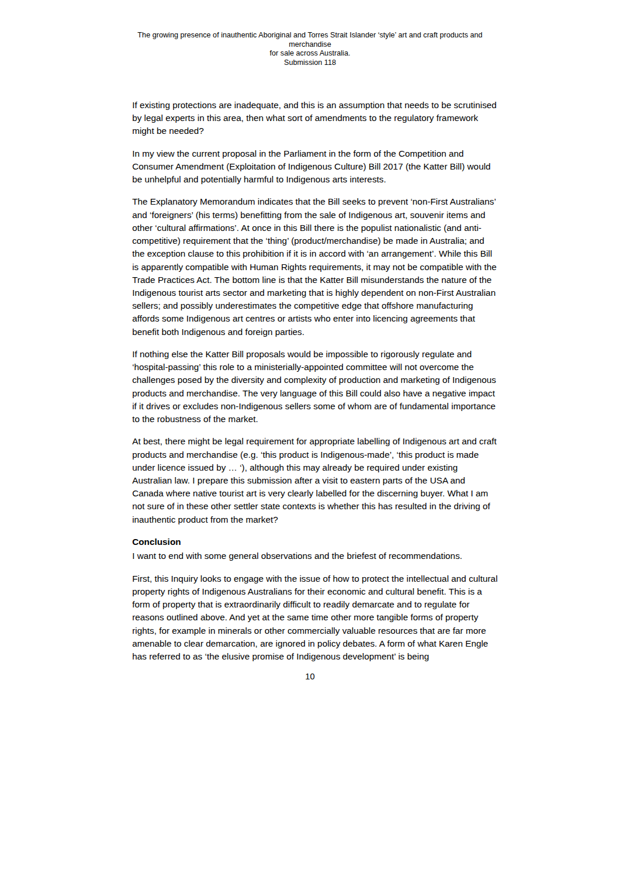The growing presence of inauthentic Aboriginal and Torres Strait Islander ‘style’ art and craft products and merchandise for sale across Australia. Submission 118
If existing protections are inadequate, and this is an assumption that needs to be scrutinised by legal experts in this area, then what sort of amendments to the regulatory framework might be needed?
In my view the current proposal in the Parliament in the form of the Competition and Consumer Amendment (Exploitation of Indigenous Culture) Bill 2017 (the Katter Bill) would be unhelpful and potentially harmful to Indigenous arts interests.
The Explanatory Memorandum indicates that the Bill seeks to prevent ‘non-First Australians’ and ‘foreigners’ (his terms) benefitting from the sale of Indigenous art, souvenir items and other ‘cultural affirmations’. At once in this Bill there is the populist nationalistic (and anti-competitive) requirement that the ‘thing’ (product/merchandise) be made in Australia; and the exception clause to this prohibition if it is in accord with ‘an arrangement’. While this Bill is apparently compatible with Human Rights requirements, it may not be compatible with the Trade Practices Act. The bottom line is that the Katter Bill misunderstands the nature of the Indigenous tourist arts sector and marketing that is highly dependent on non-First Australian sellers; and possibly underestimates the competitive edge that offshore manufacturing affords some Indigenous art centres or artists who enter into licencing agreements that benefit both Indigenous and foreign parties.
If nothing else the Katter Bill proposals would be impossible to rigorously regulate and ‘hospital-passing’ this role to a ministerially-appointed committee will not overcome the challenges posed by the diversity and complexity of production and marketing of Indigenous products and merchandise. The very language of this Bill could also have a negative impact if it drives or excludes non-Indigenous sellers some of whom are of fundamental importance to the robustness of the market.
At best, there might be legal requirement for appropriate labelling of Indigenous art and craft products and merchandise (e.g. ‘this product is Indigenous-made’, ‘this product is made under licence issued by … ‘), although this may already be required under existing Australian law. I prepare this submission after a visit to eastern parts of the USA and Canada where native tourist art is very clearly labelled for the discerning buyer. What I am not sure of in these other settler state contexts is whether this has resulted in the driving of inauthentic product from the market?
Conclusion
I want to end with some general observations and the briefest of recommendations.
First, this Inquiry looks to engage with the issue of how to protect the intellectual and cultural property rights of Indigenous Australians for their economic and cultural benefit. This is a form of property that is extraordinarily difficult to readily demarcate and to regulate for reasons outlined above. And yet at the same time other more tangible forms of property rights, for example in minerals or other commercially valuable resources that are far more amenable to clear demarcation, are ignored in policy debates. A form of what Karen Engle has referred to as ‘the elusive promise of Indigenous development’ is being
10